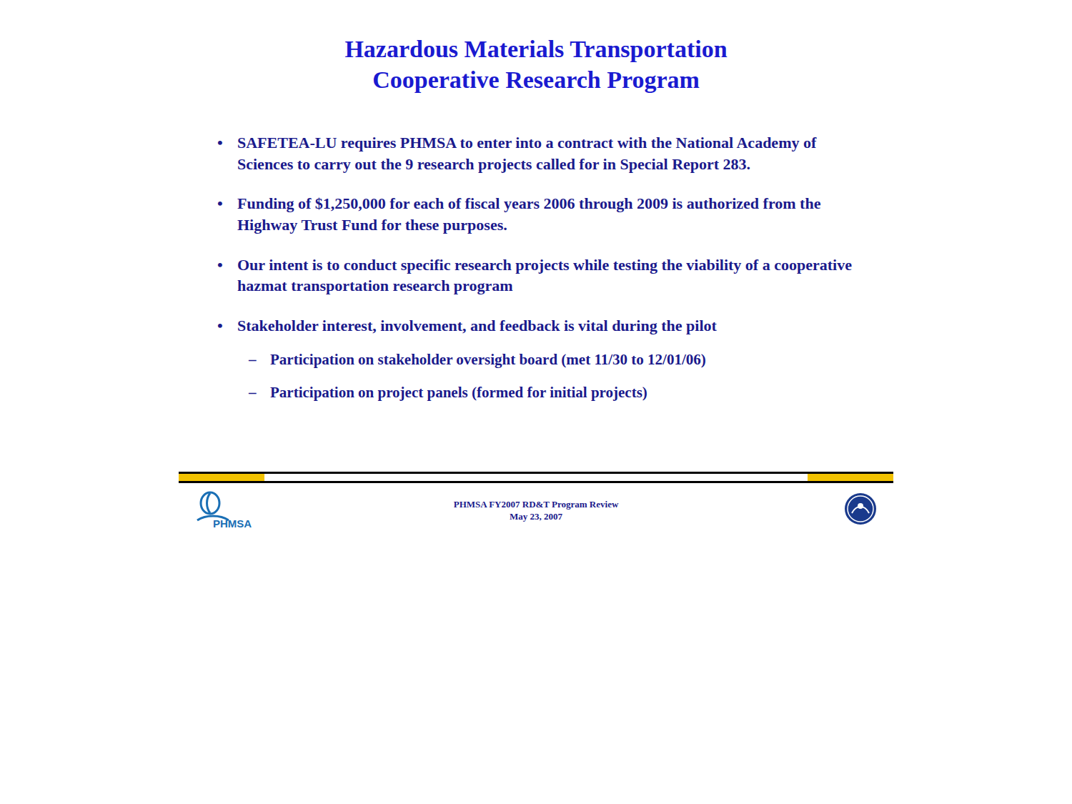Hazardous Materials Transportation
Cooperative Research Program
SAFETEA-LU requires PHMSA to enter into a contract with the National Academy of Sciences to carry out the 9 research projects called for in Special Report 283.
Funding of $1,250,000 for each of fiscal years 2006 through 2009 is authorized from the Highway Trust Fund for these purposes.
Our intent is to conduct specific research projects while testing the viability of a cooperative hazmat transportation research program
Stakeholder interest, involvement, and feedback is vital during the pilot
Participation on stakeholder oversight board (met 11/30 to 12/01/06)
Participation on project panels (formed for initial projects)
PHMSA FY2007 RD&T Program Review
May 23, 2007
PHMSA